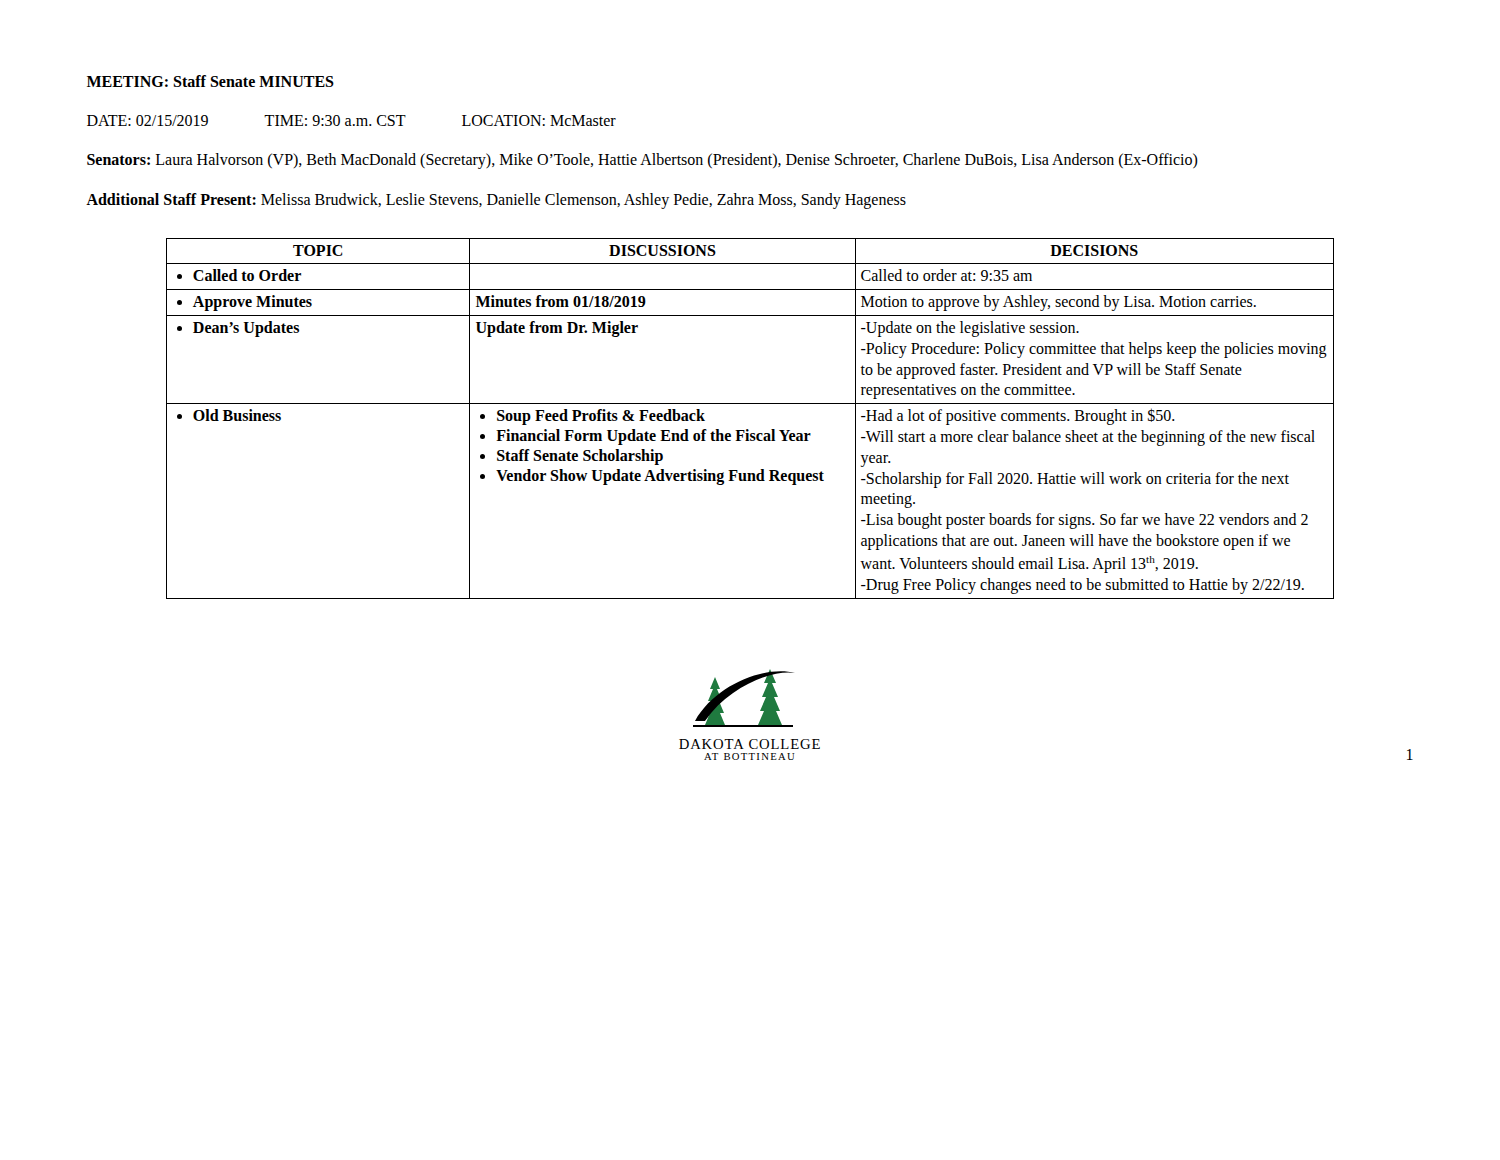MEETING: Staff Senate MINUTES
DATE: 02/15/2019 TIME: 9:30 a.m. CST LOCATION: McMaster
Senators: Laura Halvorson (VP), Beth MacDonald (Secretary), Mike O’Toole, Hattie Albertson (President), Denise Schroeter, Charlene DuBois, Lisa Anderson (Ex-Officio)
Additional Staff Present: Melissa Brudwick, Leslie Stevens, Danielle Clemenson, Ashley Pedie, Zahra Moss, Sandy Hageness
| TOPIC | DISCUSSIONS | DECISIONS |
| --- | --- | --- |
| Called to Order | | Called to order at: 9:35 am |
| Approve Minutes | Minutes from 01/18/2019 | Motion to approve by Ashley, second by Lisa. Motion carries. |
| Dean’s Updates | Update from Dr. Migler | -Update on the legislative session. -Policy Procedure: Policy committee that helps keep the policies moving to be approved faster. President and VP will be Staff Senate representatives on the committee. |
| Old Business | Soup Feed Profits & Feedback Financial Form Update End of the Fiscal Year Staff Senate Scholarship Vendor Show Update Advertising Fund Request | -Had a lot of positive comments. Brought in $50. -Will start a more clear balance sheet at the beginning of the new fiscal year. -Scholarship for Fall 2020. Hattie will work on criteria for the next meeting. -Lisa bought poster boards for signs. So far we have 22 vendors and 2 applications that are out. Janeen will have the bookstore open if we want. Volunteers should email Lisa. April 13 th , 2019. -Drug Free Policy changes need to be submitted to Hattie by 2/22/19. |
DAKOTA COLLEGE
AT BOTTINEAU
1